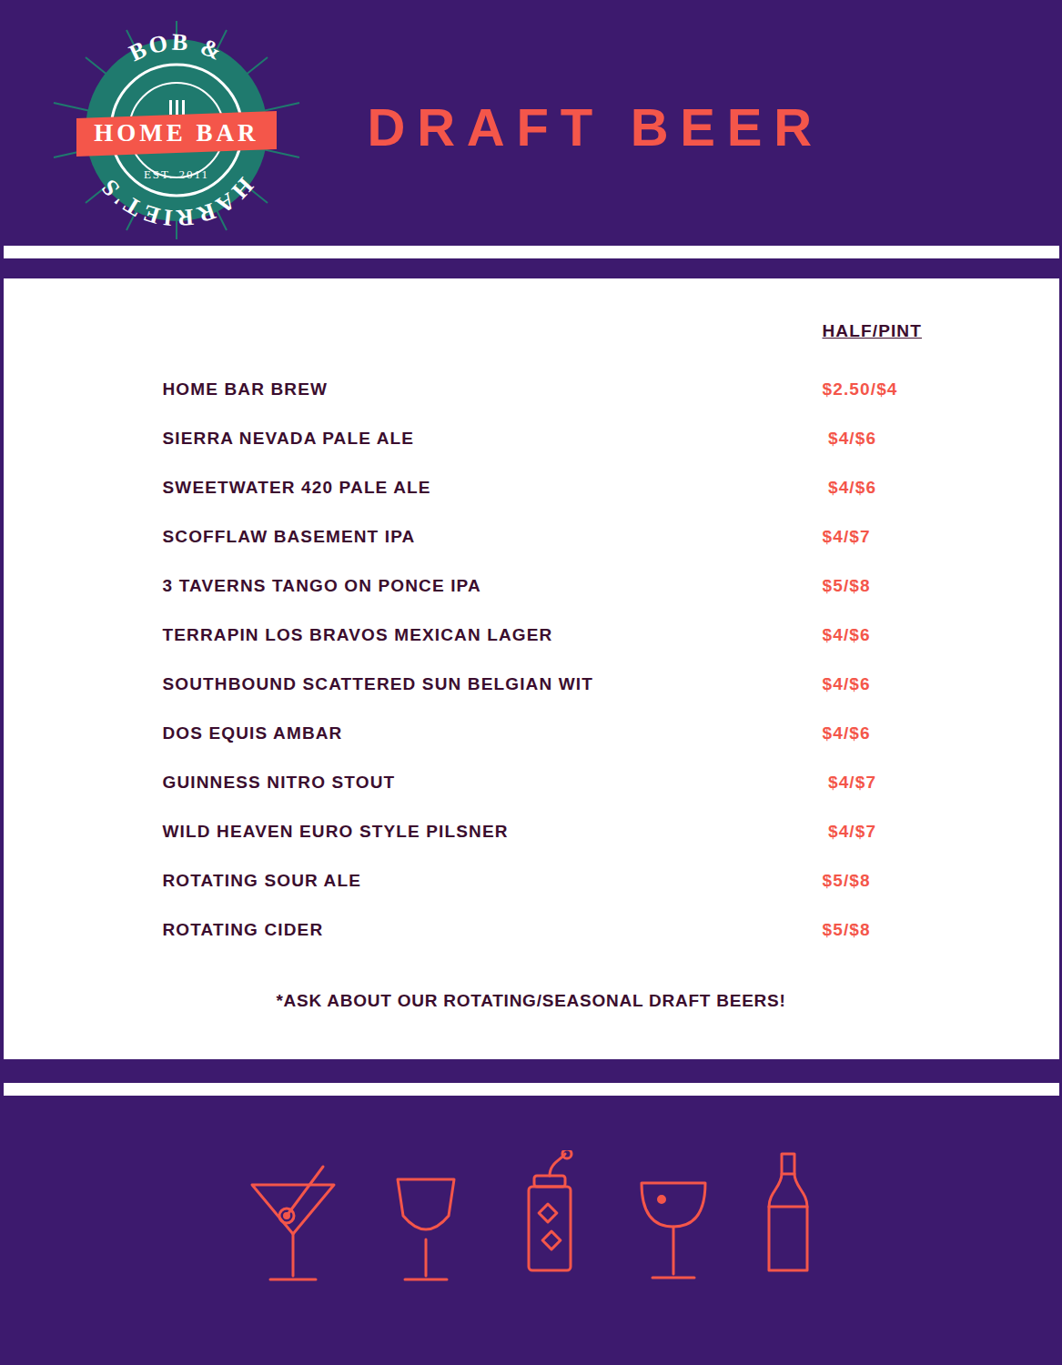BOB & HARRIET'S HOME BAR EST. 2011
DRAFT BEER
| | | HALF/PINT |
| --- | --- | --- |
| HOME BAR BREW | $2.50/$4 |
| SIERRA NEVADA PALE ALE | $4/$6 |
| SWEETWATER 420 PALE ALE | $4/$6 |
| SCOFFLAW BASEMENT IPA | $4/$7 |
| 3 TAVERNS TANGO ON PONCE IPA | $5/$8 |
| TERRAPIN LOS BRAVOS MEXICAN LAGER | $4/$6 |
| SOUTHBOUND SCATTERED SUN BELGIAN WIT | $4/$6 |
| DOS EQUIS AMBAR | $4/$6 |
| GUINNESS NITRO STOUT | $4/$7 |
| WILD HEAVEN EURO STYLE PILSNER | $4/$7 |
| ROTATING SOUR ALE | $5/$8 |
| ROTATING CIDER | $5/$8 |
*ASK ABOUT OUR ROTATING/SEASONAL DRAFT BEERS!